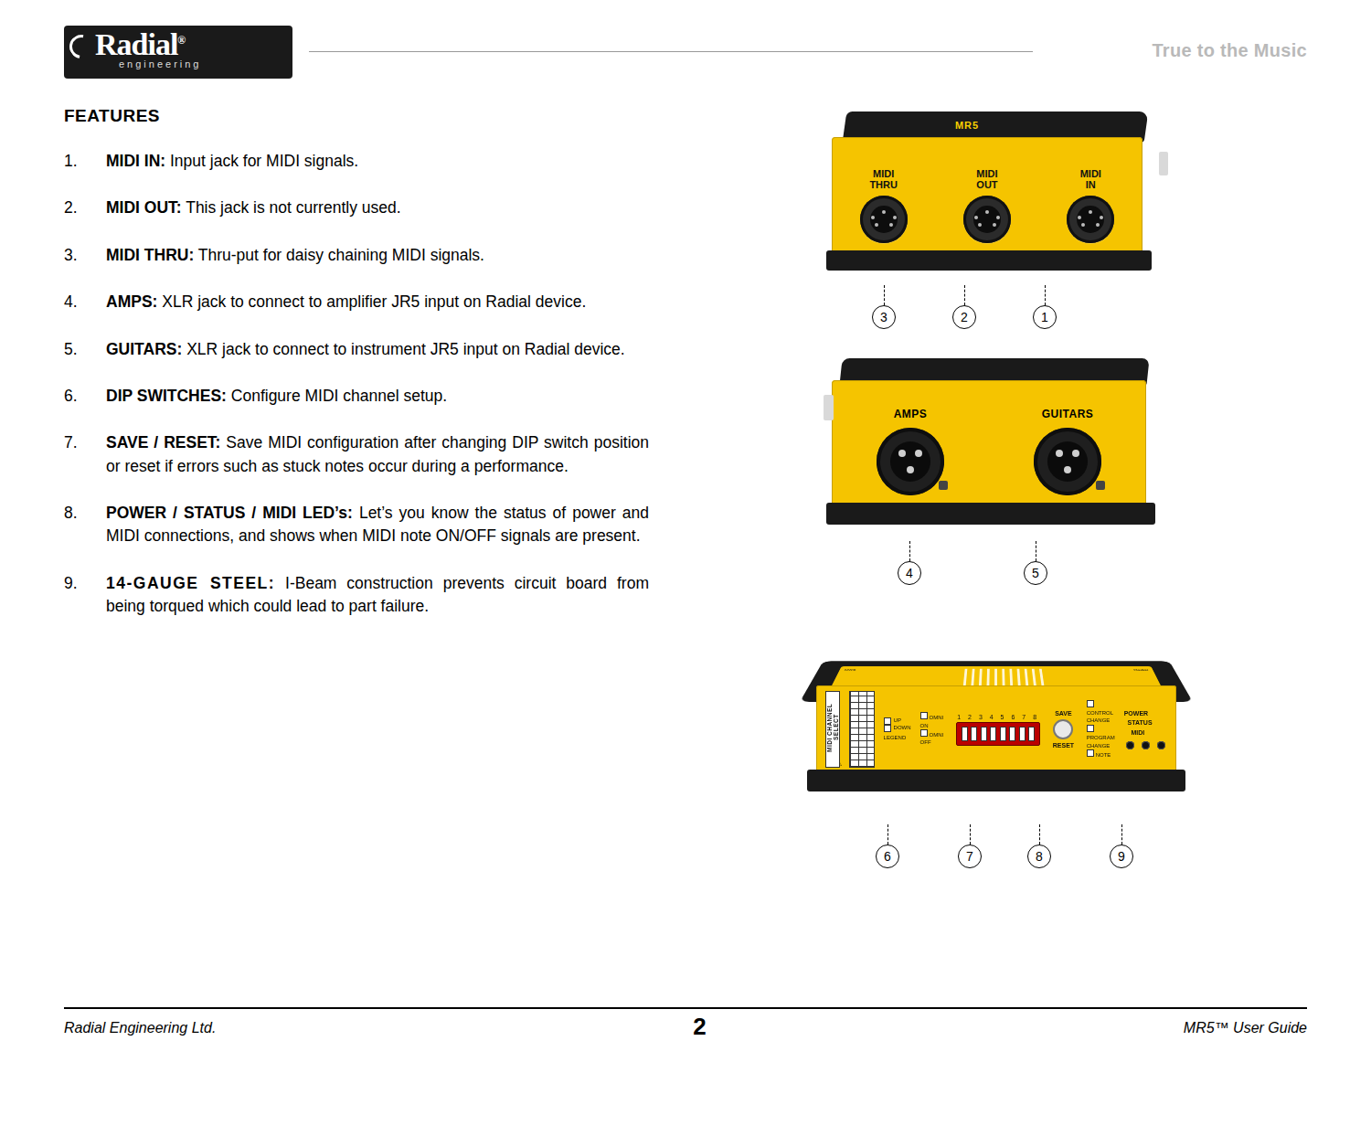Radial
engineering
True to the Music
FEATURES
MIDI IN: Input jack for MIDI signals.
MIDI OUT: This jack is not currently used.
MIDI THRU: Thru-put for daisy chaining MIDI signals.
AMPS: XLR jack to connect to amplifier JR5 input on Radial device.
GUITARS: XLR jack to connect to instrument JR5 input on Radial device.
DIP SWITCHES: Configure MIDI channel setup.
SAVE / RESET: Save MIDI configuration after changing DIP switch position or reset if errors such as stuck notes occur during a performance.
POWER / STATUS / MIDI LED’s: Let’s you know the status of power and MIDI connections, and shows when MIDI note ON/OFF signals are present.
14-GAUGE STEEL: I-Beam construction prevents circuit board from being torqued which could lead to part failure.
MR5
MIDI
THRU
MIDI
OUT
MIDI
IN
3 2 1
AMPS
GUITARS
4 5
MR5
Radial
⚠
MIDI CHANNEL SELECT
UP
DOWN
LEGEND
OMNI ON
OMNI OFF
1 2 3 4 5 6 7 8
SAVE
RESET
CONTROL CHANGE
PROGRAM CHANGE
NOTE
POWER
STATUS
MIDI
6 7 8 9
Radial Engineering Ltd.
2
MR5™ User Guide